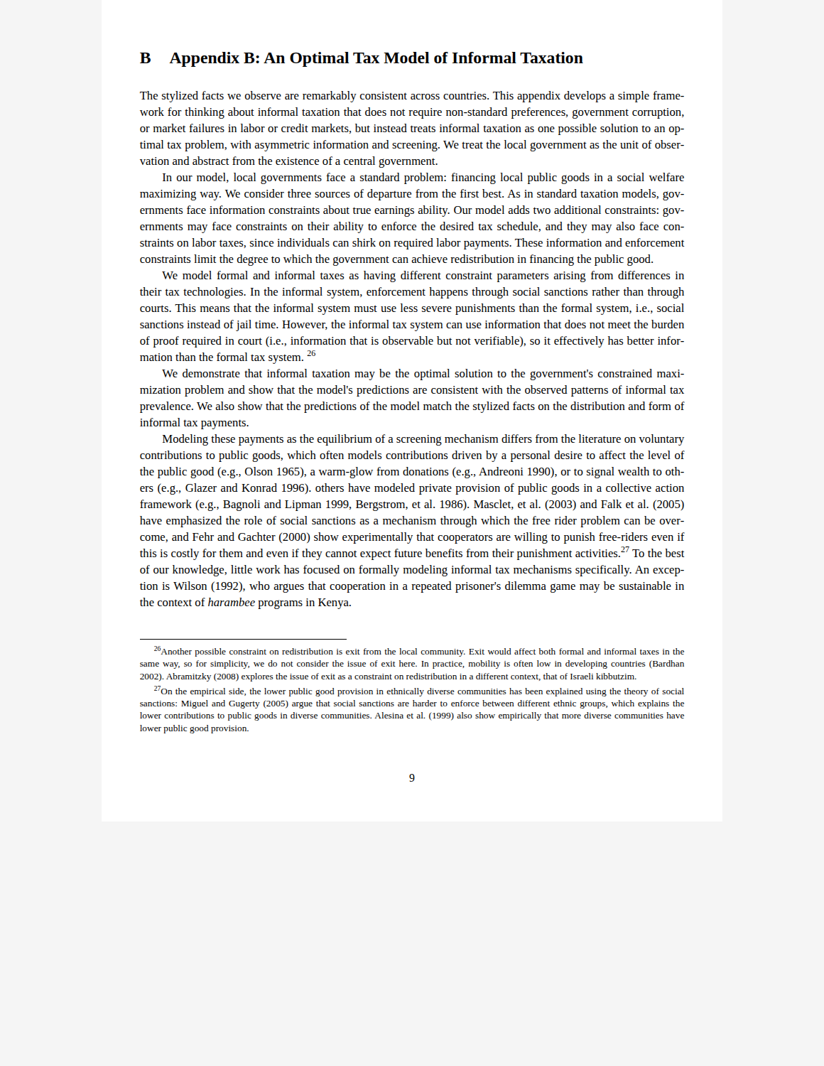BAppendix B: An Optimal Tax Model of Informal Taxation
The stylized facts we observe are remarkably consistent across countries. This appendix develops a simple framework for thinking about informal taxation that does not require non-standard preferences, government corruption, or market failures in labor or credit markets, but instead treats informal taxation as one possible solution to an optimal tax problem, with asymmetric information and screening. We treat the local government as the unit of observation and abstract from the existence of a central government.
In our model, local governments face a standard problem: financing local public goods in a social welfare maximizing way. We consider three sources of departure from the first best. As in standard taxation models, governments face information constraints about true earnings ability. Our model adds two additional constraints: governments may face constraints on their ability to enforce the desired tax schedule, and they may also face constraints on labor taxes, since individuals can shirk on required labor payments. These information and enforcement constraints limit the degree to which the government can achieve redistribution in financing the public good.
We model formal and informal taxes as having different constraint parameters arising from differences in their tax technologies. In the informal system, enforcement happens through social sanctions rather than through courts. This means that the informal system must use less severe punishments than the formal system, i.e., social sanctions instead of jail time. However, the informal tax system can use information that does not meet the burden of proof required in court (i.e., information that is observable but not verifiable), so it effectively has better information than the formal tax system. 26
We demonstrate that informal taxation may be the optimal solution to the government's constrained maximization problem and show that the model's predictions are consistent with the observed patterns of informal tax prevalence. We also show that the predictions of the model match the stylized facts on the distribution and form of informal tax payments.
Modeling these payments as the equilibrium of a screening mechanism differs from the literature on voluntary contributions to public goods, which often models contributions driven by a personal desire to affect the level of the public good (e.g., Olson 1965), a warm-glow from donations (e.g., Andreoni 1990), or to signal wealth to others (e.g., Glazer and Konrad 1996). others have modeled private provision of public goods in a collective action framework (e.g., Bagnoli and Lipman 1999, Bergstrom, et al. 1986). Masclet, et al. (2003) and Falk et al. (2005) have emphasized the role of social sanctions as a mechanism through which the free rider problem can be overcome, and Fehr and Gachter (2000) show experimentally that cooperators are willing to punish free-riders even if this is costly for them and even if they cannot expect future benefits from their punishment activities.27 To the best of our knowledge, little work has focused on formally modeling informal tax mechanisms specifically. An exception is Wilson (1992), who argues that cooperation in a repeated prisoner's dilemma game may be sustainable in the context of harambee programs in Kenya.
26Another possible constraint on redistribution is exit from the local community. Exit would affect both formal and informal taxes in the same way, so for simplicity, we do not consider the issue of exit here. In practice, mobility is often low in developing countries (Bardhan 2002). Abramitzky (2008) explores the issue of exit as a constraint on redistribution in a different context, that of Israeli kibbutzim.
27On the empirical side, the lower public good provision in ethnically diverse communities has been explained using the theory of social sanctions: Miguel and Gugerty (2005) argue that social sanctions are harder to enforce between different ethnic groups, which explains the lower contributions to public goods in diverse communities. Alesina et al. (1999) also show empirically that more diverse communities have lower public good provision.
9